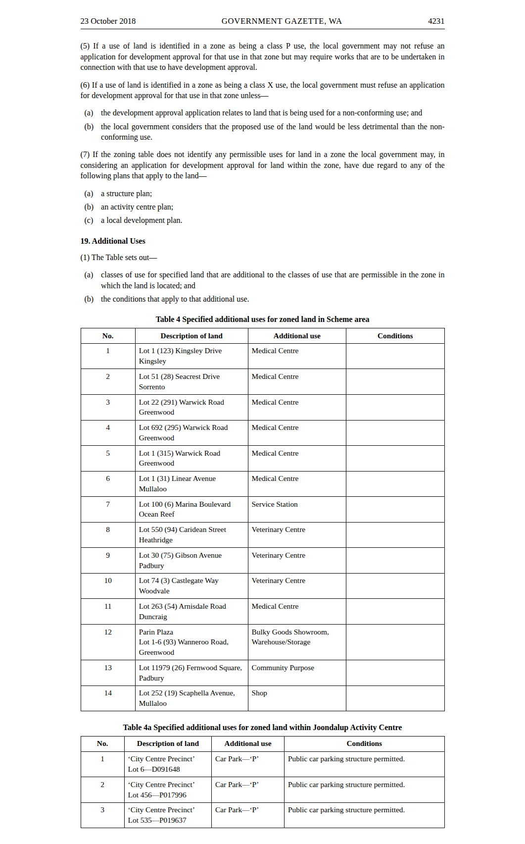23 October 2018 GOVERNMENT GAZETTE, WA 4231
(5) If a use of land is identified in a zone as being a class P use, the local government may not refuse an application for development approval for that use in that zone but may require works that are to be undertaken in connection with that use to have development approval.
(6) If a use of land is identified in a zone as being a class X use, the local government must refuse an application for development approval for that use in that zone unless—
(a) the development approval application relates to land that is being used for a non-conforming use; and
(b) the local government considers that the proposed use of the land would be less detrimental than the non-conforming use.
(7) If the zoning table does not identify any permissible uses for land in a zone the local government may, in considering an application for development approval for land within the zone, have due regard to any of the following plans that apply to the land—
(a) a structure plan;
(b) an activity centre plan;
(c) a local development plan.
19. Additional Uses
(1) The Table sets out—
(a) classes of use for specified land that are additional to the classes of use that are permissible in the zone in which the land is located; and
(b) the conditions that apply to that additional use.
Table 4 Specified additional uses for zoned land in Scheme area
| No. | Description of land | Additional use | Conditions |
| --- | --- | --- | --- |
| 1 | Lot 1 (123) Kingsley Drive Kingsley | Medical Centre | |
| 2 | Lot 51 (28) Seacrest Drive Sorrento | Medical Centre | |
| 3 | Lot 22 (291) Warwick Road Greenwood | Medical Centre | |
| 4 | Lot 692 (295) Warwick Road Greenwood | Medical Centre | |
| 5 | Lot 1 (315) Warwick Road Greenwood | Medical Centre | |
| 6 | Lot 1 (31) Linear Avenue Mullaloo | Medical Centre | |
| 7 | Lot 100 (6) Marina Boulevard Ocean Reef | Service Station | |
| 8 | Lot 550 (94) Caridean Street Heathridge | Veterinary Centre | |
| 9 | Lot 30 (75) Gibson Avenue Padbury | Veterinary Centre | |
| 10 | Lot 74 (3) Castlegate Way Woodvale | Veterinary Centre | |
| 11 | Lot 263 (54) Arnisdale Road Duncraig | Medical Centre | |
| 12 | Parin Plaza Lot 1-6 (93) Wanneroo Road, Greenwood | Bulky Goods Showroom, Warehouse/Storage | |
| 13 | Lot 11979 (26) Fernwood Square, Padbury | Community Purpose | |
| 14 | Lot 252 (19) Scaphella Avenue, Mullaloo | Shop | |
Table 4a Specified additional uses for zoned land within Joondalup Activity Centre
| No. | Description of land | Additional use | Conditions |
| --- | --- | --- | --- |
| 1 | ‘City Centre Precinct’ Lot 6—D091648 | Car Park—‘P’ | Public car parking structure permitted. |
| 2 | ‘City Centre Precinct’ Lot 456—P017996 | Car Park—‘P’ | Public car parking structure permitted. |
| 3 | ‘City Centre Precinct’ Lot 535—P019637 | Car Park—‘P’ | Public car parking structure permitted. |